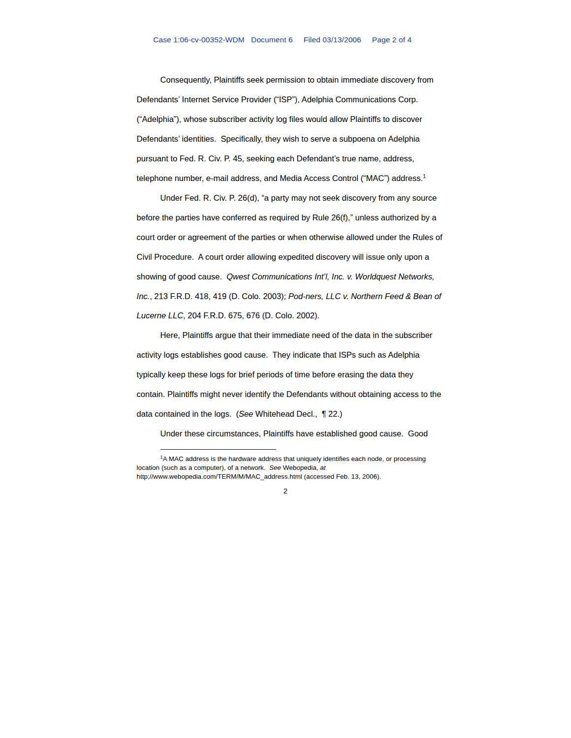Case 1:06-cv-00352-WDM Document 6 Filed 03/13/2006 Page 2 of 4
Consequently, Plaintiffs seek permission to obtain immediate discovery from Defendants’ Internet Service Provider (“ISP”), Adelphia Communications Corp. (“Adelphia”), whose subscriber activity log files would allow Plaintiffs to discover Defendants’ identities. Specifically, they wish to serve a subpoena on Adelphia pursuant to Fed. R. Civ. P. 45, seeking each Defendant’s true name, address, telephone number, e-mail address, and Media Access Control (“MAC”) address.1
Under Fed. R. Civ. P. 26(d), “a party may not seek discovery from any source before the parties have conferred as required by Rule 26(f),” unless authorized by a court order or agreement of the parties or when otherwise allowed under the Rules of Civil Procedure. A court order allowing expedited discovery will issue only upon a showing of good cause. Qwest Communications Int’l, Inc. v. Worldquest Networks, Inc., 213 F.R.D. 418, 419 (D. Colo. 2003); Pod-ners, LLC v. Northern Feed & Bean of Lucerne LLC, 204 F.R.D. 675, 676 (D. Colo. 2002).
Here, Plaintiffs argue that their immediate need of the data in the subscriber activity logs establishes good cause. They indicate that ISPs such as Adelphia typically keep these logs for brief periods of time before erasing the data they contain. Plaintiffs might never identify the Defendants without obtaining access to the data contained in the logs. (See Whitehead Decl., ¶ 22.)
Under these circumstances, Plaintiffs have established good cause. Good
1A MAC address is the hardware address that uniquely identifies each node, or processing location (such as a computer), of a network. See Webopedia, at http;//www.webopedia.com/TERM/M/MAC_address.html (accessed Feb. 13, 2006).
2